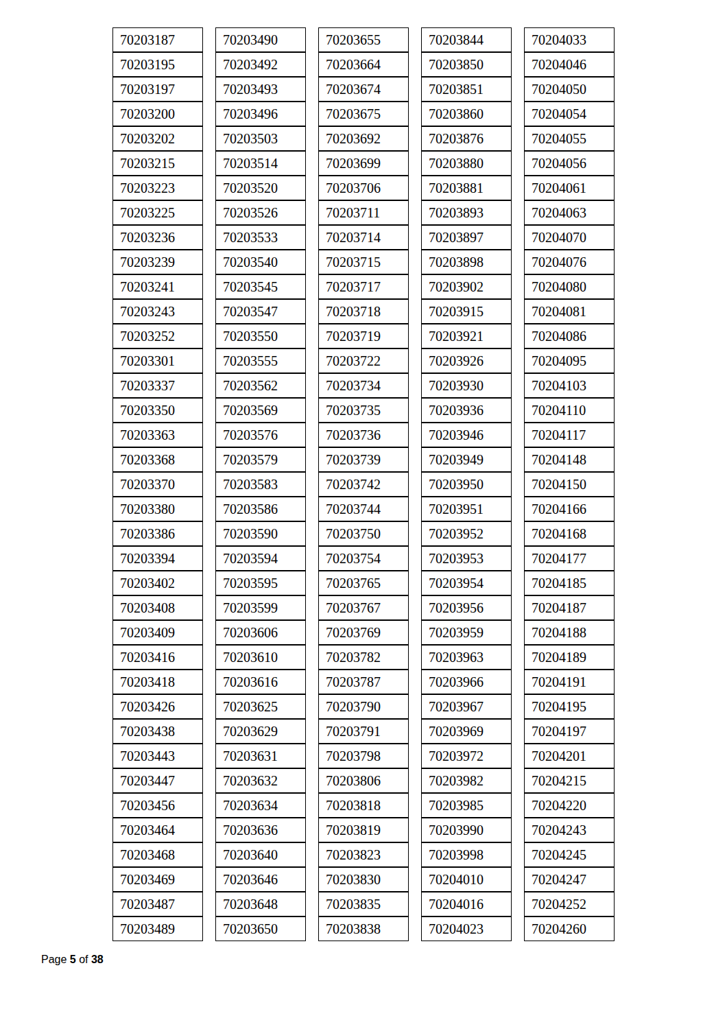| 70203187 | 70203490 | 70203655 | 70203844 | 70204033 |
| 70203195 | 70203492 | 70203664 | 70203850 | 70204046 |
| 70203197 | 70203493 | 70203674 | 70203851 | 70204050 |
| 70203200 | 70203496 | 70203675 | 70203860 | 70204054 |
| 70203202 | 70203503 | 70203692 | 70203876 | 70204055 |
| 70203215 | 70203514 | 70203699 | 70203880 | 70204056 |
| 70203223 | 70203520 | 70203706 | 70203881 | 70204061 |
| 70203225 | 70203526 | 70203711 | 70203893 | 70204063 |
| 70203236 | 70203533 | 70203714 | 70203897 | 70204070 |
| 70203239 | 70203540 | 70203715 | 70203898 | 70204076 |
| 70203241 | 70203545 | 70203717 | 70203902 | 70204080 |
| 70203243 | 70203547 | 70203718 | 70203915 | 70204081 |
| 70203252 | 70203550 | 70203719 | 70203921 | 70204086 |
| 70203301 | 70203555 | 70203722 | 70203926 | 70204095 |
| 70203337 | 70203562 | 70203734 | 70203930 | 70204103 |
| 70203350 | 70203569 | 70203735 | 70203936 | 70204110 |
| 70203363 | 70203576 | 70203736 | 70203946 | 70204117 |
| 70203368 | 70203579 | 70203739 | 70203949 | 70204148 |
| 70203370 | 70203583 | 70203742 | 70203950 | 70204150 |
| 70203380 | 70203586 | 70203744 | 70203951 | 70204166 |
| 70203386 | 70203590 | 70203750 | 70203952 | 70204168 |
| 70203394 | 70203594 | 70203754 | 70203953 | 70204177 |
| 70203402 | 70203595 | 70203765 | 70203954 | 70204185 |
| 70203408 | 70203599 | 70203767 | 70203956 | 70204187 |
| 70203409 | 70203606 | 70203769 | 70203959 | 70204188 |
| 70203416 | 70203610 | 70203782 | 70203963 | 70204189 |
| 70203418 | 70203616 | 70203787 | 70203966 | 70204191 |
| 70203426 | 70203625 | 70203790 | 70203967 | 70204195 |
| 70203438 | 70203629 | 70203791 | 70203969 | 70204197 |
| 70203443 | 70203631 | 70203798 | 70203972 | 70204201 |
| 70203447 | 70203632 | 70203806 | 70203982 | 70204215 |
| 70203456 | 70203634 | 70203818 | 70203985 | 70204220 |
| 70203464 | 70203636 | 70203819 | 70203990 | 70204243 |
| 70203468 | 70203640 | 70203823 | 70203998 | 70204245 |
| 70203469 | 70203646 | 70203830 | 70204010 | 70204247 |
| 70203487 | 70203648 | 70203835 | 70204016 | 70204252 |
| 70203489 | 70203650 | 70203838 | 70204023 | 70204260 |
Page 5 of 38